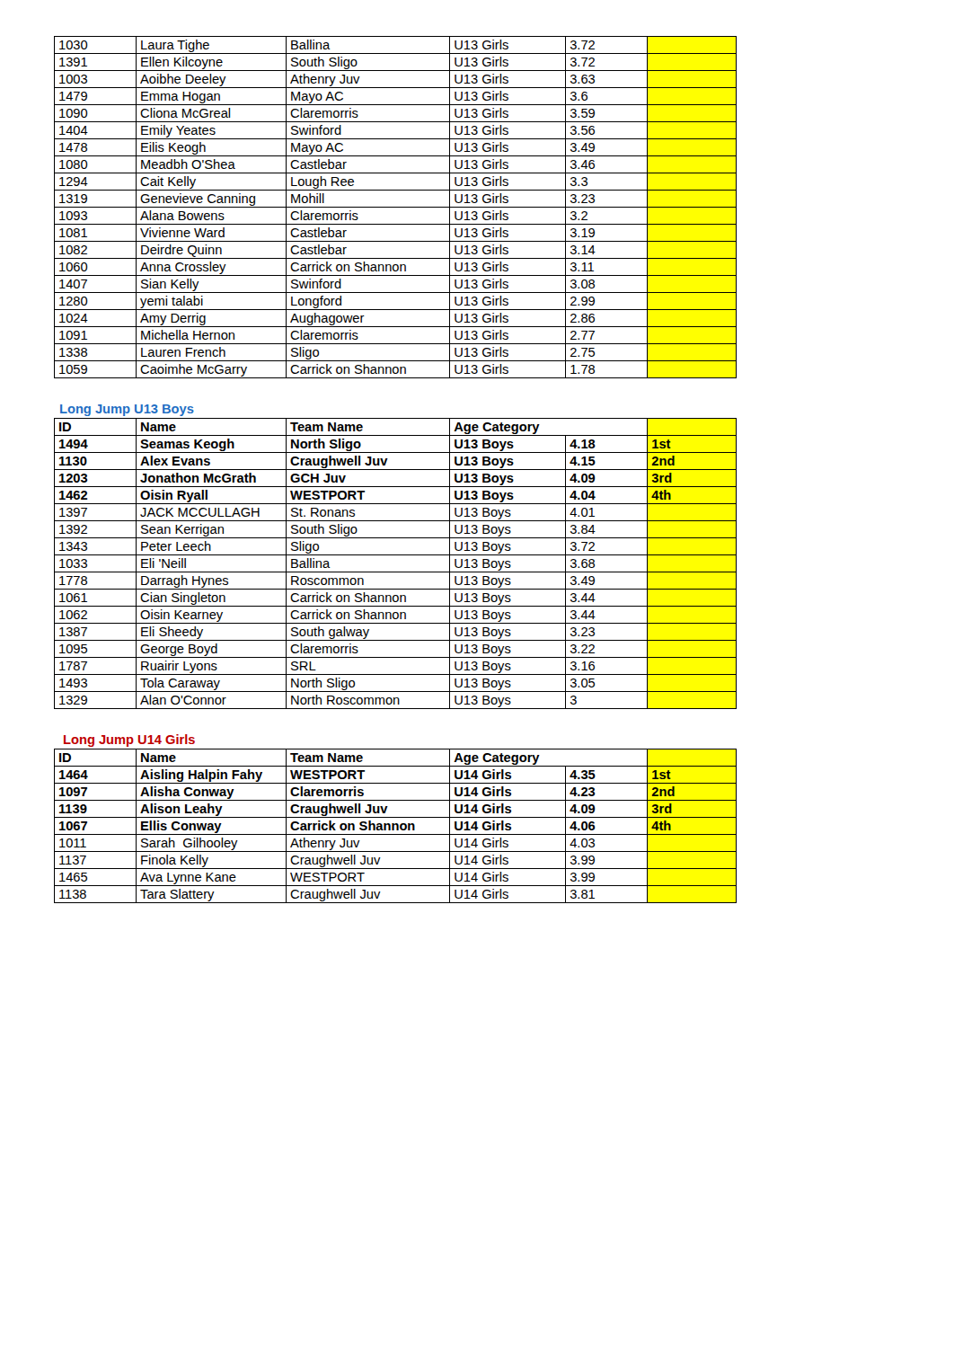| 1030 | Laura Tighe | Ballina | U13 Girls | 3.72 | |
| 1391 | Ellen Kilcoyne | South Sligo | U13 Girls | 3.72 | |
| 1003 | Aoibhe Deeley | Athenry Juv | U13 Girls | 3.63 | |
| 1479 | Emma Hogan | Mayo AC | U13 Girls | 3.6 | |
| 1090 | Cliona McGreal | Claremorris | U13 Girls | 3.59 | |
| 1404 | Emily Yeates | Swinford | U13 Girls | 3.56 | |
| 1478 | Eilis Keogh | Mayo AC | U13 Girls | 3.49 | |
| 1080 | Meadbh O'Shea | Castlebar | U13 Girls | 3.46 | |
| 1294 | Cait Kelly | Lough Ree | U13 Girls | 3.3 | |
| 1319 | Genevieve Canning | Mohill | U13 Girls | 3.23 | |
| 1093 | Alana Bowens | Claremorris | U13 Girls | 3.2 | |
| 1081 | Vivienne Ward | Castlebar | U13 Girls | 3.19 | |
| 1082 | Deirdre Quinn | Castlebar | U13 Girls | 3.14 | |
| 1060 | Anna Crossley | Carrick on Shannon | U13 Girls | 3.11 | |
| 1407 | Sian Kelly | Swinford | U13 Girls | 3.08 | |
| 1280 | yemi talabi | Longford | U13 Girls | 2.99 | |
| 1024 | Amy Derrig | Aughagower | U13 Girls | 2.86 | |
| 1091 | Michella Hernon | Claremorris | U13 Girls | 2.77 | |
| 1338 | Lauren French | Sligo | U13 Girls | 2.75 | |
| 1059 | Caoimhe McGarry | Carrick on Shannon | U13 Girls | 1.78 | |
Long Jump U13 Boys
| ID | Name | Team Name | Age Category | |
| 1494 | Seamas Keogh | North Sligo | U13 Boys | 4.18 | 1st |
| 1130 | Alex Evans | Craughwell Juv | U13 Boys | 4.15 | 2nd |
| 1203 | Jonathon McGrath | GCH Juv | U13 Boys | 4.09 | 3rd |
| 1462 | Oisin Ryall | WESTPORT | U13 Boys | 4.04 | 4th |
| 1397 | JACK MCCULLAGH | St. Ronans | U13 Boys | 4.01 | |
| 1392 | Sean Kerrigan | South Sligo | U13 Boys | 3.84 | |
| 1343 | Peter Leech | Sligo | U13 Boys | 3.72 | |
| 1033 | Eli 'Neill | Ballina | U13 Boys | 3.68 | |
| 1778 | Darragh Hynes | Roscommon | U13 Boys | 3.49 | |
| 1061 | Cian Singleton | Carrick on Shannon | U13 Boys | 3.44 | |
| 1062 | Oisin Kearney | Carrick on Shannon | U13 Boys | 3.44 | |
| 1387 | Eli Sheedy | South galway | U13 Boys | 3.23 | |
| 1095 | George Boyd | Claremorris | U13 Boys | 3.22 | |
| 1787 | Ruairir Lyons | SRL | U13 Boys | 3.16 | |
| 1493 | Tola Caraway | North Sligo | U13 Boys | 3.05 | |
| 1329 | Alan O'Connor | North Roscommon | U13 Boys | 3 | |
Long Jump U14 Girls
| ID | Name | Team Name | Age Category | |
| 1464 | Aisling Halpin Fahy | WESTPORT | U14 Girls | 4.35 | 1st |
| 1097 | Alisha Conway | Claremorris | U14 Girls | 4.23 | 2nd |
| 1139 | Alison Leahy | Craughwell Juv | U14 Girls | 4.09 | 3rd |
| 1067 | Ellis Conway | Carrick on Shannon | U14 Girls | 4.06 | 4th |
| 1011 | Sarah Gilhooley | Athenry Juv | U14 Girls | 4.03 | |
| 1137 | Finola Kelly | Craughwell Juv | U14 Girls | 3.99 | |
| 1465 | Ava Lynne Kane | WESTPORT | U14 Girls | 3.99 | |
| 1138 | Tara Slattery | Craughwell Juv | U14 Girls | 3.81 | |